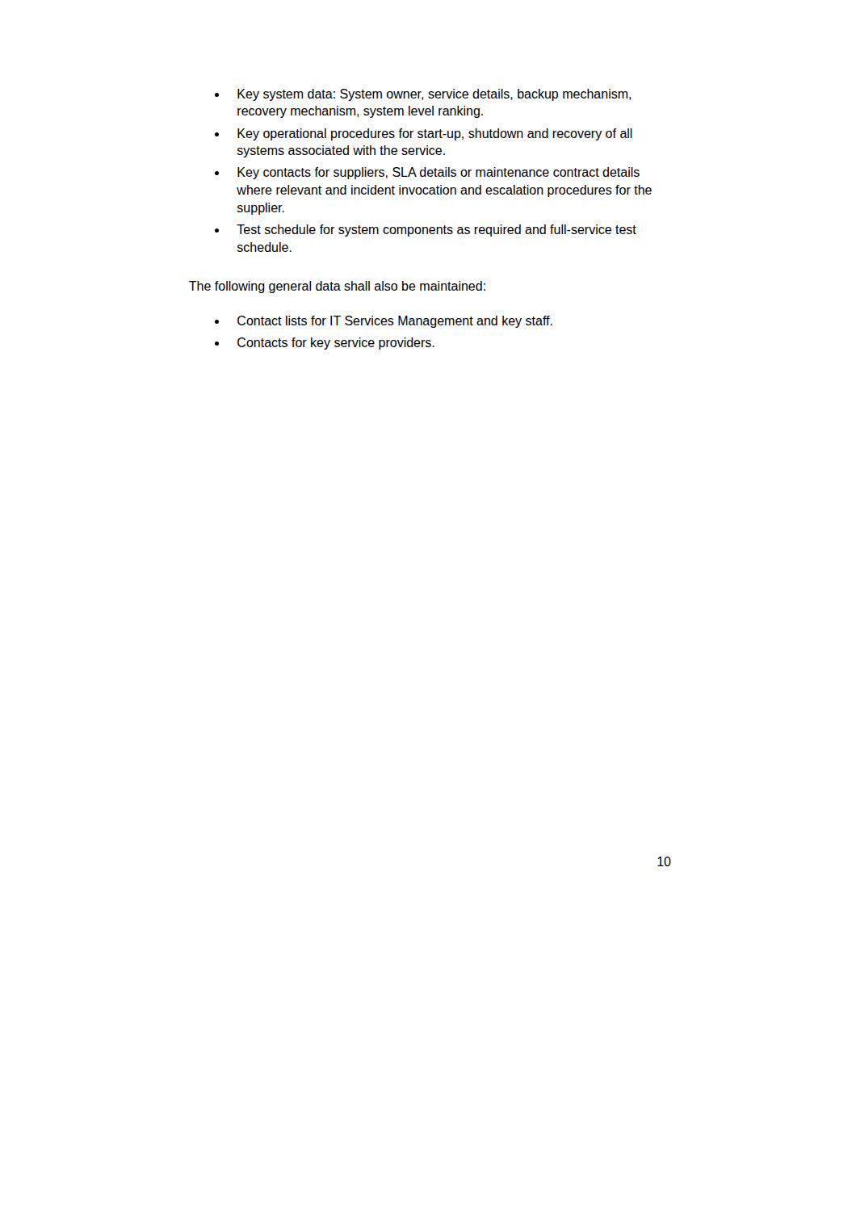Key system data: System owner, service details, backup mechanism, recovery mechanism, system level ranking.
Key operational procedures for start-up, shutdown and recovery of all systems associated with the service.
Key contacts for suppliers, SLA details or maintenance contract details where relevant and incident invocation and escalation procedures for the supplier.
Test schedule for system components as required and full-service test schedule.
The following general data shall also be maintained:
Contact lists for IT Services Management and key staff.
Contacts for key service providers.
10